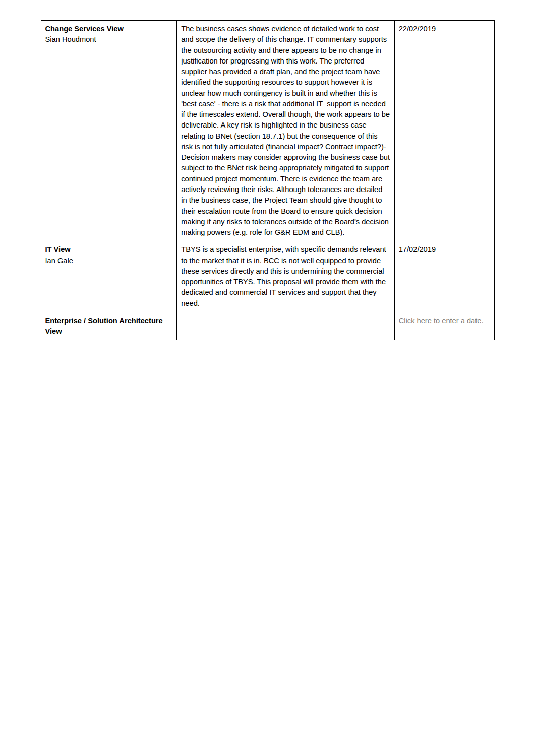| Change Services View Sian Houdmont | The business cases shows evidence of detailed work to cost and scope the delivery of this change. IT commentary supports the outsourcing activity and there appears to be no change in justification for progressing with this work. The preferred supplier has provided a draft plan, and the project team have identified the supporting resources to support however it is unclear how much contingency is built in and whether this is 'best case' - there is a risk that additional IT support is needed if the timescales extend. Overall though, the work appears to be deliverable. A key risk is highlighted in the business case relating to BNet (section 18.7.1) but the consequence of this risk is not fully articulated (financial impact? Contract impact?)- Decision makers may consider approving the business case but subject to the BNet risk being appropriately mitigated to support continued project momentum. There is evidence the team are actively reviewing their risks. Although tolerances are detailed in the business case, the Project Team should give thought to their escalation route from the Board to ensure quick decision making if any risks to tolerances outside of the Board's decision making powers (e.g. role for G&R EDM and CLB). | 22/02/2019 |
| IT View Ian Gale | TBYS is a specialist enterprise, with specific demands relevant to the market that it is in. BCC is not well equipped to provide these services directly and this is undermining the commercial opportunities of TBYS. This proposal will provide them with the dedicated and commercial IT services and support that they need. | 17/02/2019 |
| Enterprise / Solution Architecture View | | Click here to enter a date. |